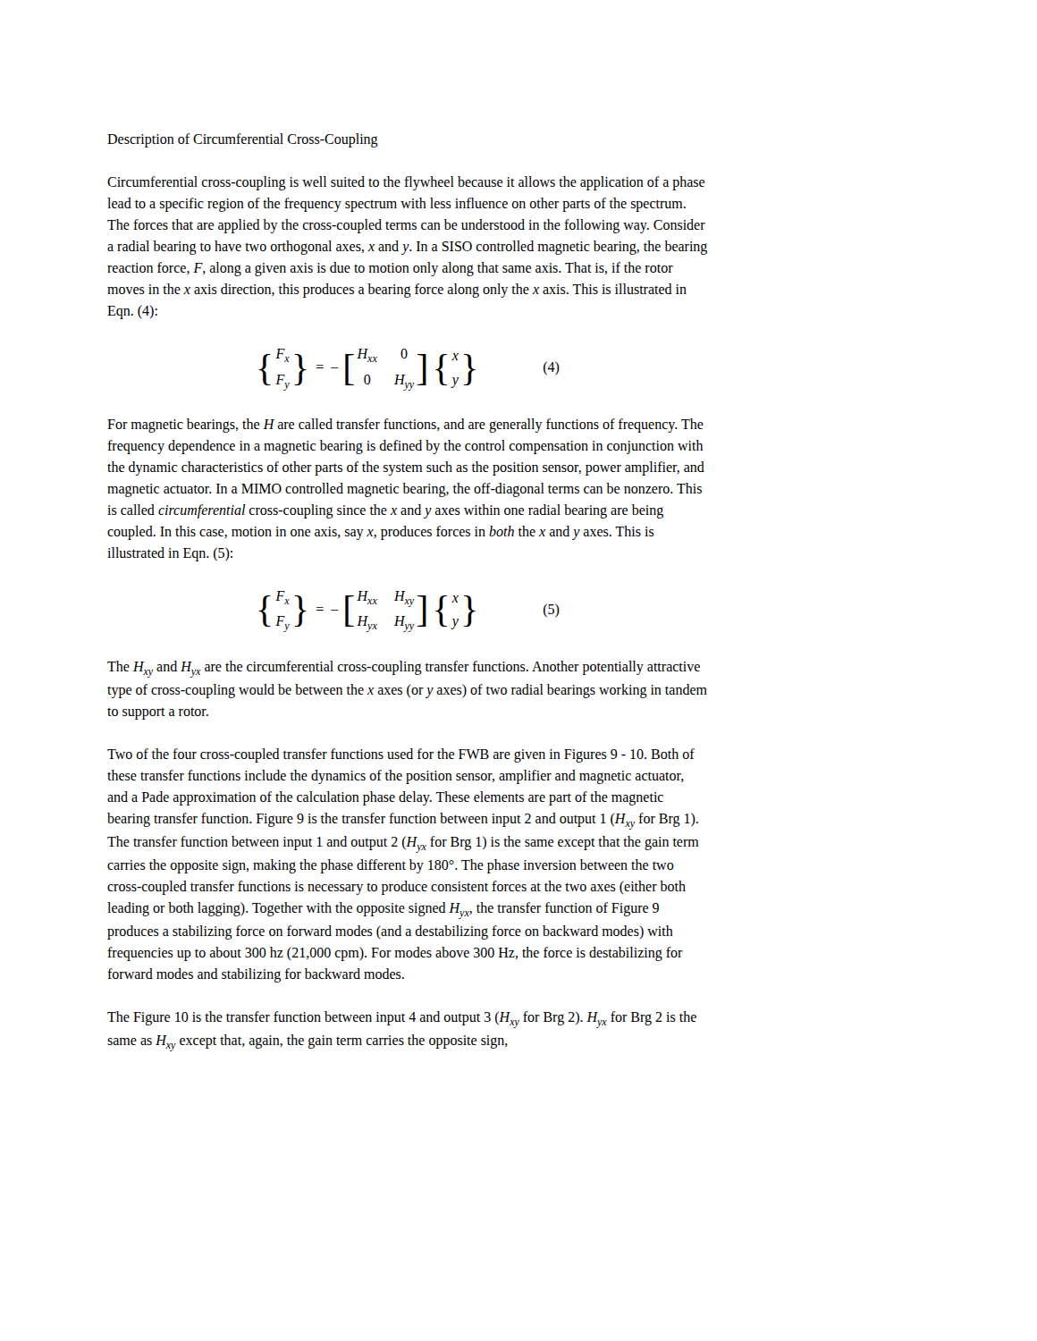Description of Circumferential Cross-Coupling
Circumferential cross-coupling is well suited to the flywheel because it allows the application of a phase lead to a specific region of the frequency spectrum with less influence on other parts of the spectrum. The forces that are applied by the cross-coupled terms can be understood in the following way. Consider a radial bearing to have two orthogonal axes, x and y. In a SISO controlled magnetic bearing, the bearing reaction force, F, along a given axis is due to motion only along that same axis. That is, if the rotor moves in the x axis direction, this produces a bearing force along only the x axis. This is illustrated in Eqn. (4):
{ Fx Fy } = − [ Hxx 0 0 Hyy ] { x y }
(4)
For magnetic bearings, the H are called transfer functions, and are generally functions of frequency. The frequency dependence in a magnetic bearing is defined by the control compensation in conjunction with the dynamic characteristics of other parts of the system such as the position sensor, power amplifier, and magnetic actuator. In a MIMO controlled magnetic bearing, the off-diagonal terms can be nonzero. This is called circumferential cross-coupling since the x and y axes within one radial bearing are being coupled. In this case, motion in one axis, say x, produces forces in both the x and y axes. This is illustrated in Eqn. (5):
{ Fx Fy } = − [ Hxx Hxy Hyx Hyy ] { x y }
(5)
The Hxy and Hyx are the circumferential cross-coupling transfer functions. Another potentially attractive type of cross-coupling would be between the x axes (or y axes) of two radial bearings working in tandem to support a rotor.
Two of the four cross-coupled transfer functions used for the FWB are given in Figures 9 - 10. Both of these transfer functions include the dynamics of the position sensor, amplifier and magnetic actuator, and a Pade approximation of the calculation phase delay. These elements are part of the magnetic bearing transfer function. Figure 9 is the transfer function between input 2 and output 1 (Hxy for Brg 1). The transfer function between input 1 and output 2 (Hyx for Brg 1) is the same except that the gain term carries the opposite sign, making the phase different by 180°. The phase inversion between the two cross-coupled transfer functions is necessary to produce consistent forces at the two axes (either both leading or both lagging). Together with the opposite signed Hyx, the transfer function of Figure 9 produces a stabilizing force on forward modes (and a destabilizing force on backward modes) with frequencies up to about 300 hz (21,000 cpm). For modes above 300 Hz, the force is destabilizing for forward modes and stabilizing for backward modes.
The Figure 10 is the transfer function between input 4 and output 3 (Hxy for Brg 2). Hyx for Brg 2 is the same as Hxy except that, again, the gain term carries the opposite sign,